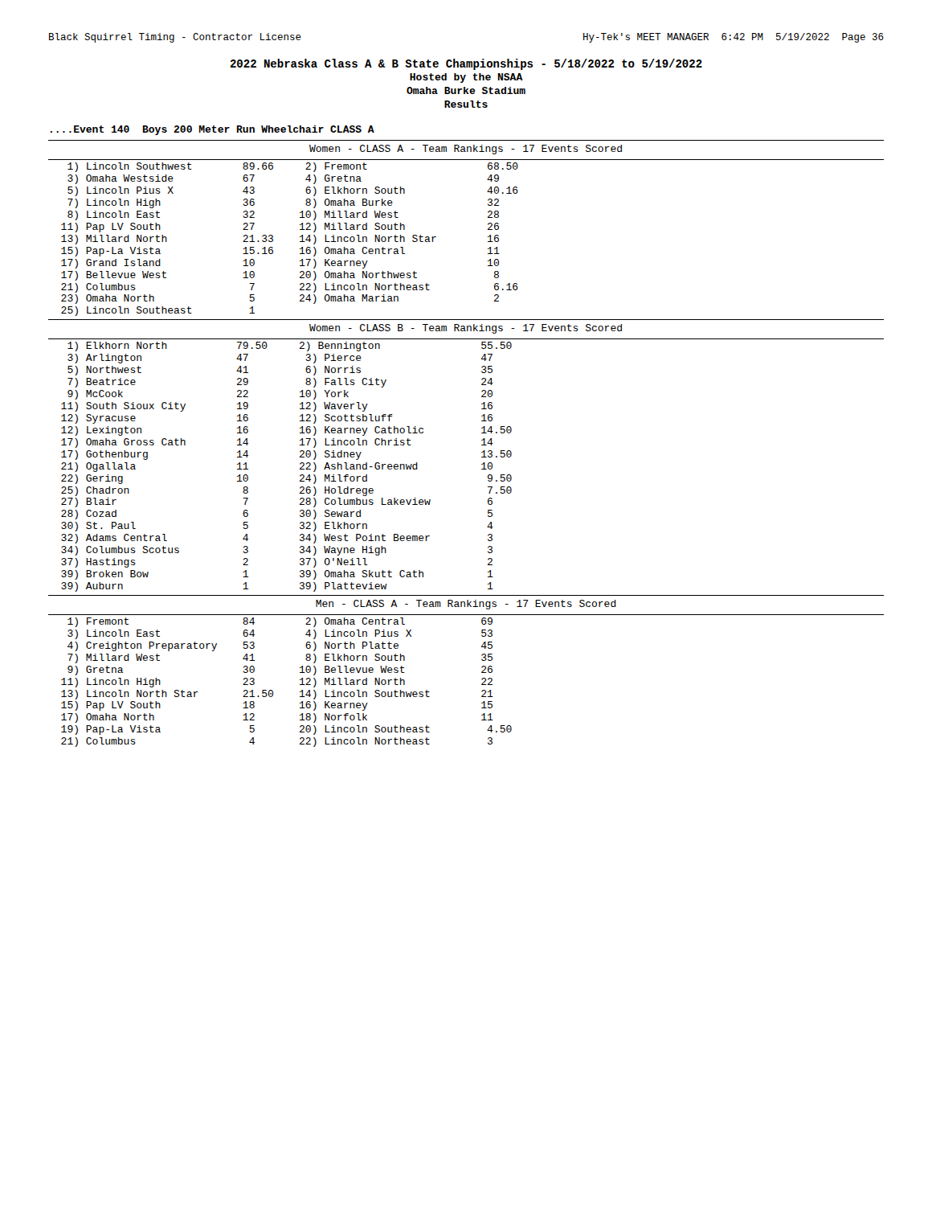Black Squirrel Timing - Contractor License Hy-Tek's MEET MANAGER 6:42 PM 5/19/2022 Page 36
2022 Nebraska Class A & B State Championships - 5/18/2022 to 5/19/2022
Hosted by the NSAA
Omaha Burke Stadium
Results
....Event 140 Boys 200 Meter Run Wheelchair CLASS A
Women - CLASS A - Team Rankings - 17 Events Scored
   1) Lincoln Southwest        89.66     2) Fremont                   68.50
   3) Omaha Westside           67        4) Gretna                    49
   5) Lincoln Pius X           43        6) Elkhorn South             40.16
   7) Lincoln High             36        8) Omaha Burke               32
   8) Lincoln East             32       10) Millard West              28
  11) Pap LV South             27       12) Millard South             26
  13) Millard North            21.33    14) Lincoln North Star        16
  15) Pap-La Vista             15.16    16) Omaha Central             11
  17) Grand Island             10       17) Kearney                   10
  17) Bellevue West            10       20) Omaha Northwest            8
  21) Columbus                  7       22) Lincoln Northeast          6.16
  23) Omaha North               5       24) Omaha Marian               2
  25) Lincoln Southeast         1
Women - CLASS B - Team Rankings - 17 Events Scored
   1) Elkhorn North           79.50     2) Bennington                55.50
   3) Arlington               47         3) Pierce                   47
   5) Northwest               41         6) Norris                   35
   7) Beatrice                29         8) Falls City               24
   9) McCook                  22        10) York                     20
  11) South Sioux City        19        12) Waverly                  16
  12) Syracuse                16        12) Scottsbluff              16
  12) Lexington               16        16) Kearney Catholic         14.50
  17) Omaha Gross Cath        14        17) Lincoln Christ           14
  17) Gothenburg              14        20) Sidney                   13.50
  21) Ogallala                11        22) Ashland-Greenwd          10
  22) Gering                  10        24) Milford                   9.50
  25) Chadron                  8        26) Holdrege                  7.50
  27) Blair                    7        28) Columbus Lakeview         6
  28) Cozad                    6        30) Seward                    5
  30) St. Paul                 5        32) Elkhorn                   4
  32) Adams Central            4        34) West Point Beemer         3
  34) Columbus Scotus          3        34) Wayne High                3
  37) Hastings                 2        37) O'Neill                   2
  39) Broken Bow               1        39) Omaha Skutt Cath          1
  39) Auburn                   1        39) Platteview                1
Men - CLASS A - Team Rankings - 17 Events Scored
   1) Fremont                  84        2) Omaha Central            69
   3) Lincoln East             64        4) Lincoln Pius X           53
   4) Creighton Preparatory    53        6) North Platte             45
   7) Millard West             41        8) Elkhorn South            35
   9) Gretna                   30       10) Bellevue West            26
  11) Lincoln High             23       12) Millard North            22
  13) Lincoln North Star       21.50    14) Lincoln Southwest        21
  15) Pap LV South             18       16) Kearney                  15
  17) Omaha North              12       18) Norfolk                  11
  19) Pap-La Vista              5       20) Lincoln Southeast         4.50
  21) Columbus                  4       22) Lincoln Northeast         3